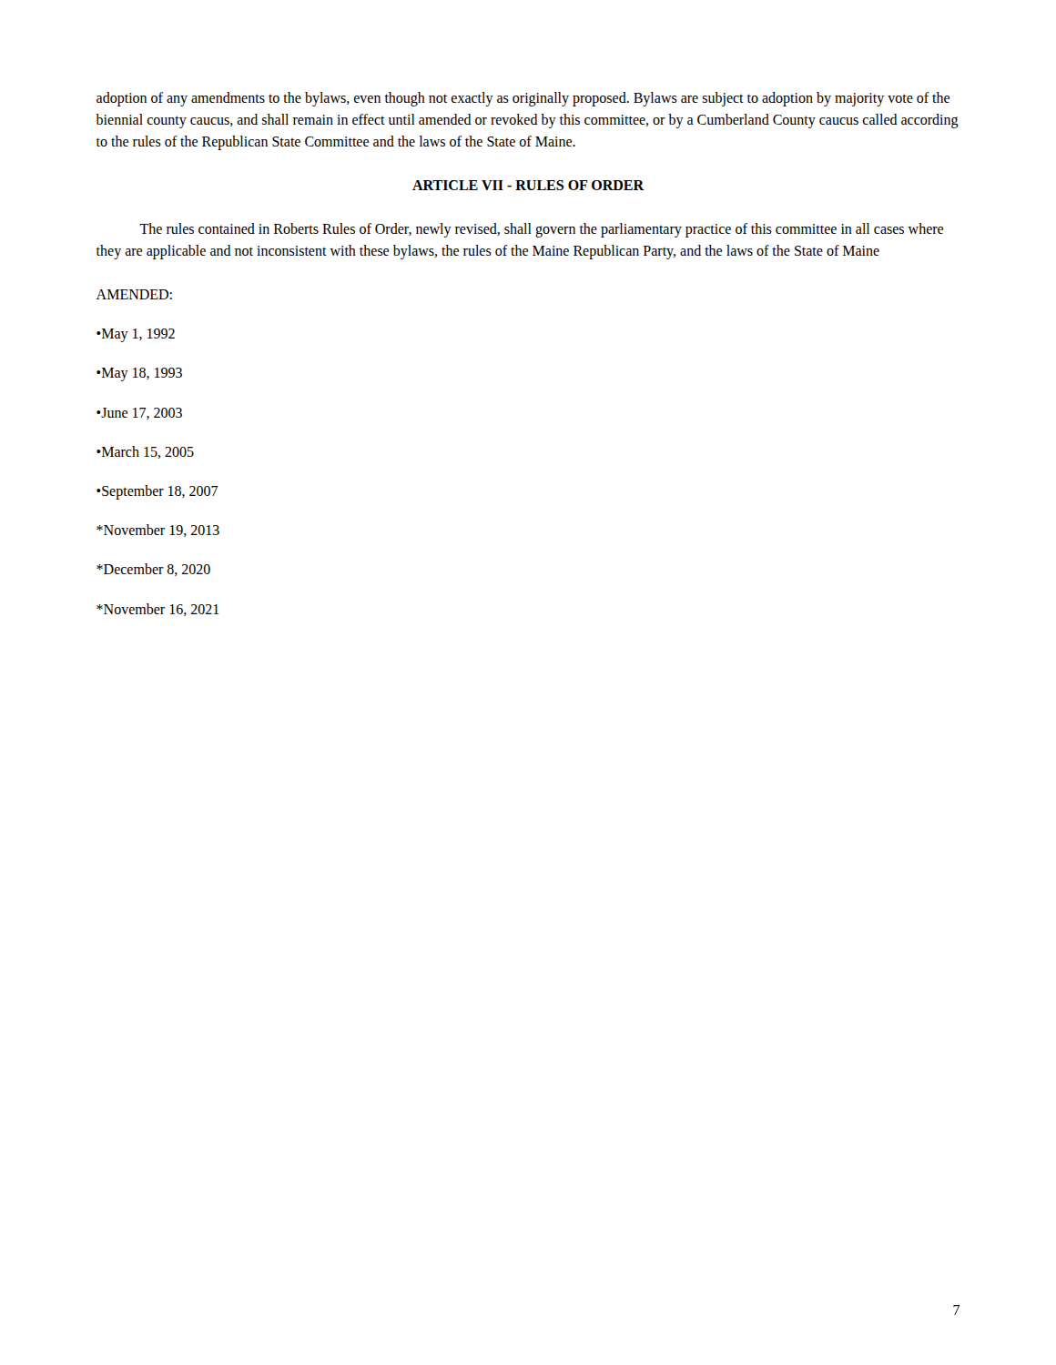adoption of any amendments to the bylaws, even though not exactly as originally proposed. Bylaws are subject to adoption by majority vote of the biennial county caucus, and shall remain in effect until amended or revoked by this committee, or by a Cumberland County caucus called according to the rules of the Republican State Committee and the laws of the State of Maine.
ARTICLE VII - RULES OF ORDER
The rules contained in Roberts Rules of Order, newly revised, shall govern the parliamentary practice of this committee in all cases where they are applicable and not inconsistent with these bylaws, the rules of the Maine Republican Party, and the laws of the State of Maine
AMENDED:
•May 1, 1992
•May 18, 1993
•June 17, 2003
•March 15, 2005
•September 18, 2007
*November 19, 2013
*December 8, 2020
*November 16, 2021
7